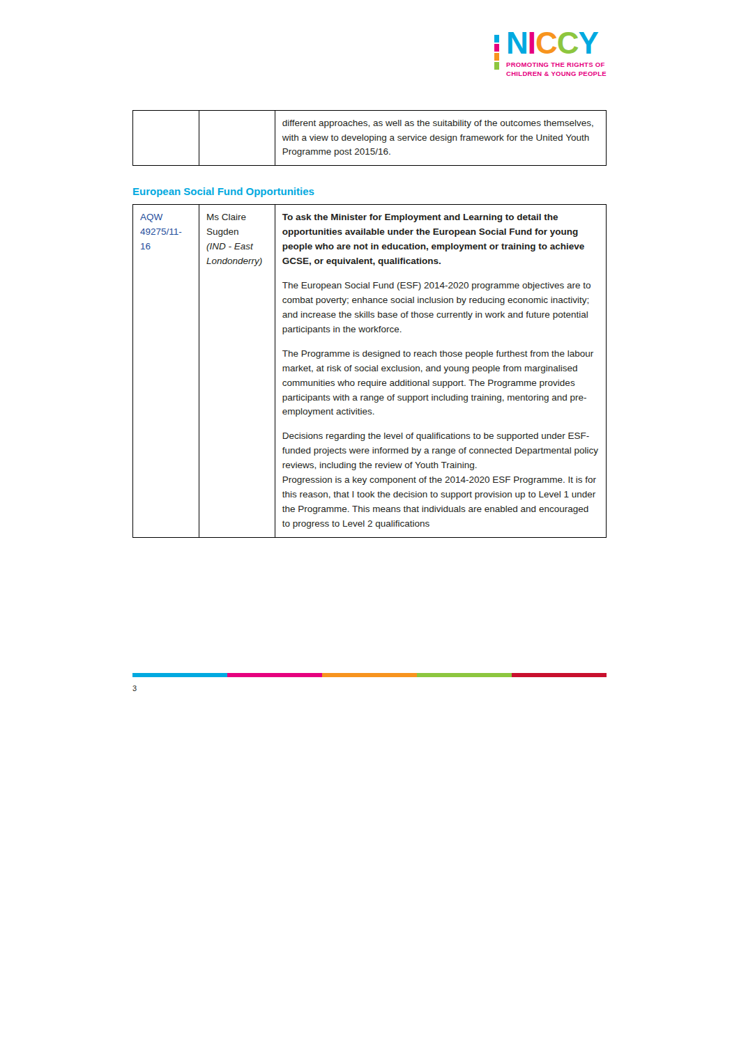NICCY
PROMOTING THE RIGHTS OF
CHILDREN & YOUNG PEOPLE
| | | different approaches, as well as the suitability of the outcomes themselves, with a view to developing a service design framework for the United Youth Programme post 2015/16. |
European Social Fund Opportunities
| AQW 49275/11-16 | Ms Claire Sugden (IND - East Londonderry) | To ask the Minister for Employment and Learning to detail the opportunities available under the European Social Fund for young people who are not in education, employment or training to achieve GCSE, or equivalent, qualifications. The European Social Fund (ESF) 2014-2020 programme objectives are to combat poverty; enhance social inclusion by reducing economic inactivity; and increase the skills base of those currently in work and future potential participants in the workforce. The Programme is designed to reach those people furthest from the labour market, at risk of social exclusion, and young people from marginalised communities who require additional support. The Programme provides participants with a range of support including training, mentoring and pre-employment activities. Decisions regarding the level of qualifications to be supported under ESF-funded projects were informed by a range of connected Departmental policy reviews, including the review of Youth Training. Progression is a key component of the 2014-2020 ESF Programme. It is for this reason, that I took the decision to support provision up to Level 1 under the Programme. This means that individuals are enabled and encouraged to progress to Level 2 qualifications |
3